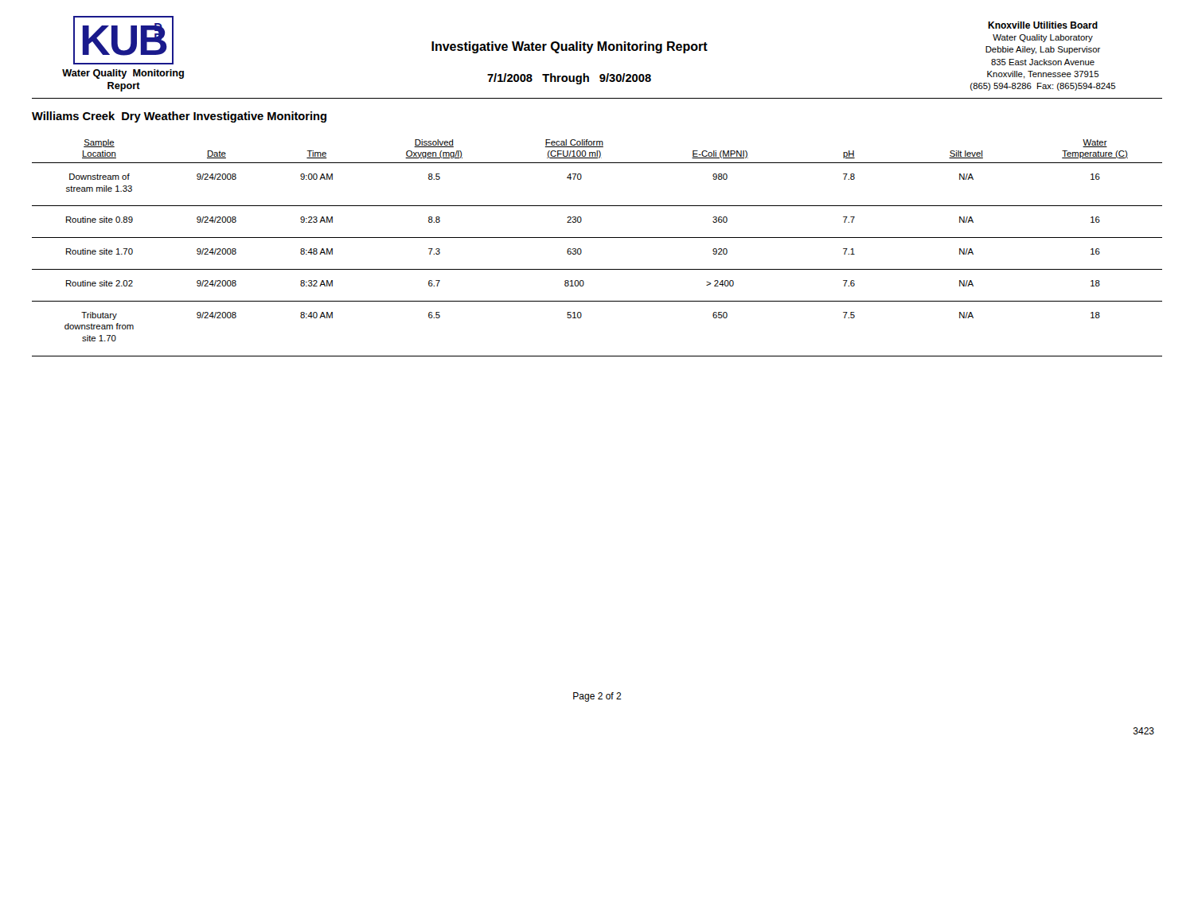KUBD
D
Water Quality Monitoring
Report
Investigative Water Quality Monitoring Report
7/1/2008 Through 9/30/2008
Knoxville Utilities Board
Water Quality Laboratory
Debbie Ailey, Lab Supervisor
835 East Jackson Avenue
Knoxville, Tennessee 37915
(865) 594-8286 Fax: (865)594-8245
Williams Creek Dry Weather Investigative Monitoring
| Sample Location | Date | Time | Dissolved Oxygen (mg/l) | Fecal Coliform (CFU/100 ml) | E-Coli (MPNI) | pH | Silt level | Water Temperature (C) |
| --- | --- | --- | --- | --- | --- | --- | --- | --- |
| Downstream of stream mile 1.33 | 9/24/2008 | 9:00 AM | 8.5 | 470 | 980 | 7.8 | N/A | 16 |
| Routine site 0.89 | 9/24/2008 | 9:23 AM | 8.8 | 230 | 360 | 7.7 | N/A | 16 |
| Routine site 1.70 | 9/24/2008 | 8:48 AM | 7.3 | 630 | 920 | 7.1 | N/A | 16 |
| Routine site 2.02 | 9/24/2008 | 8:32 AM | 6.7 | 8100 | > 2400 | 7.6 | N/A | 18 |
| Tributary downstream from site 1.70 | 9/24/2008 | 8:40 AM | 6.5 | 510 | 650 | 7.5 | N/A | 18 |
Page 2 of 2
3423